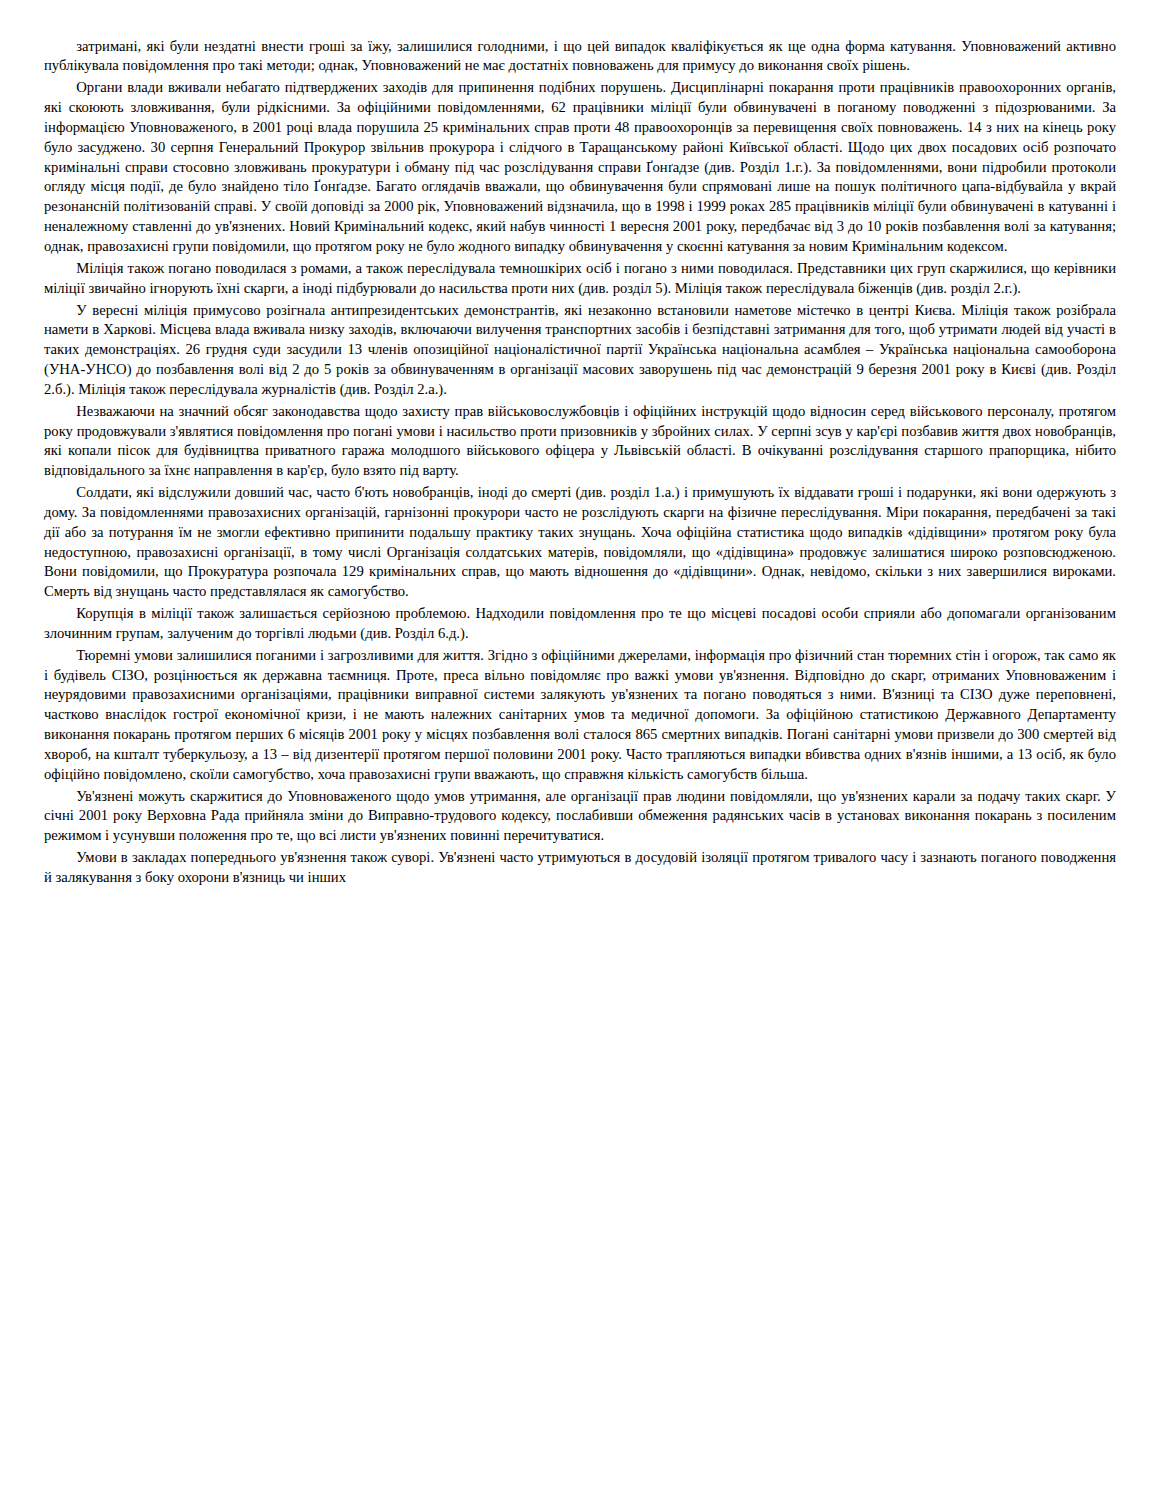затримані, які були нездатні внести гроші за їжу, залишилися голодними, і що цей випадок кваліфікується як ще одна форма катування. Уповноважений активно публікувала повідомлення про такі методи; однак, Уповноважений не має достатніх повноважень для примусу до виконання своїх рішень.
Органи влади вживали небагато підтверджених заходів для припинення подібних порушень. Дисциплінарні покарання проти працівників правоохоронних органів, які скоюють зловживання, були рідкісними. За офіційними повідомленнями, 62 працівники міліції були обвинувачені в поганому поводженні з підозрюваними. За інформацією Уповноваженого, в 2001 році влада порушила 25 кримінальних справ проти 48 правоохоронців за перевищення своїх повноважень. 14 з них на кінець року було засуджено. 30 серпня Генеральний Прокурор звільнив прокурора і слідчого в Таращанському районі Київської області. Щодо цих двох посадових осіб розпочато кримінальні справи стосовно зловживань прокуратури і обману під час розслідування справи Ґонґадзе (див. Розділ 1.г.). За повідомленнями, вони підробили протоколи огляду місця події, де було знайдено тіло Ґонґадзе. Багато оглядачів вважали, що обвинувачення були спрямовані лише на пошук політичного цапа-відбувайла у вкрай резонансній політизованій справі. У своїй доповіді за 2000 рік, Уповноважений відзначила, що в 1998 і 1999 роках 285 працівників міліції були обвинувачені в катуванні і неналежному ставленні до ув'язнених. Новий Кримінальний кодекс, який набув чинності 1 вересня 2001 року, передбачає від 3 до 10 років позбавлення волі за катування; однак, правозахисні групи повідомили, що протягом року не було жодного випадку обвинувачення у скоєнні катування за новим Кримінальним кодексом.
Міліція також погано поводилася з ромами, а також переслідувала темношкірих осіб і погано з ними поводилася. Представники цих груп скаржилися, що керівники міліції звичайно ігнорують їхні скарги, а іноді підбурювали до насильства проти них (див. розділ 5). Міліція також переслідувала біженців (див. розділ 2.г.).
У вересні міліція примусово розігнала антипрезидентських демонстрантів, які незаконно встановили наметове містечко в центрі Києва. Міліція також розібрала намети в Харкові. Місцева влада вживала низку заходів, включаючи вилучення транспортних засобів і безпідставні затримання для того, щоб утримати людей від участі в таких демонстраціях. 26 грудня суди засудили 13 членів опозиційної націоналістичної партії Українська національна асамблея – Українська національна самооборона (УНА-УНСО) до позбавлення волі від 2 до 5 років за обвинуваченням в організації масових заворушень під час демонстрацій 9 березня 2001 року в Києві (див. Розділ 2.б.). Міліція також переслідувала журналістів (див. Розділ 2.а.).
Незважаючи на значний обсяг законодавства щодо захисту прав військовослужбовців і офіційних інструкцій щодо відносин серед військового персоналу, протягом року продовжували з'являтися повідомлення про погані умови і насильство проти призовників у збройних силах. У серпні зсув у кар'єрі позбавив життя двох новобранців, які копали пісок для будівництва приватного гаража молодшого військового офіцера у Львівській області. В очікуванні розслідування старшого прапорщика, нібито відповідального за їхнє направлення в кар'єр, було взято під варту.
Солдати, які відслужили довший час, часто б'ють новобранців, іноді до смерті (див. розділ 1.а.) і примушують їх віддавати гроші і подарунки, які вони одержують з дому. За повідомленнями правозахисних організацій, гарнізонні прокурори часто не розслідують скарги на фізичне переслідування. Міри покарання, передбачені за такі дії або за потурання їм не змогли ефективно припинити подальшу практику таких знущань. Хоча офіційна статистика щодо випадків «дідівщини» протягом року була недоступною, правозахисні організації, в тому числі Організація солдатських матерів, повідомляли, що «дідівщина» продовжує залишатися широко розповсюдженою. Вони повідомили, що Прокуратура розпочала 129 кримінальних справ, що мають відношення до «дідівщини». Однак, невідомо, скільки з них завершилися вироками. Смерть від знущань часто представлялася як самогубство.
Корупція в міліції також залишається серйозною проблемою. Надходили повідомлення про те що місцеві посадові особи сприяли або допомагали організованим злочинним групам, залученим до торгівлі людьми (див. Розділ 6.д.).
Тюремні умови залишилися поганими і загрозливими для життя. Згідно з офіційними джерелами, інформація про фізичний стан тюремних стін і огорож, так само як і будівель СІЗО, розцінюється як державна таємниця. Проте, преса вільно повідомляє про важкі умови ув'язнення. Відповідно до скарг, отриманих Уповноваженим і неурядовими правозахисними організаціями, працівники виправної системи залякують ув'язнених та погано поводяться з ними. В'язниці та СІЗО дуже переповнені, частково внаслідок гострої економічної кризи, і не мають належних санітарних умов та медичної допомоги. За офіційною статистикою Державного Департаменту виконання покарань протягом перших 6 місяців 2001 року у місцях позбавлення волі сталося 865 смертних випадків. Погані санітарні умови призвели до 300 смертей від хвороб, на кшталт туберкульозу, а 13 – від дизентерії протягом першої половини 2001 року. Часто трапляються випадки вбивства одних в'язнів іншими, а 13 осіб, як було офіційно повідомлено, скоїли самогубство, хоча правозахисні групи вважають, що справжня кількість самогубств більша.
Ув'язнені можуть скаржитися до Уповноваженого щодо умов утримання, але організації прав людини повідомляли, що ув'язнених карали за подачу таких скарг. У січні 2001 року Верховна Рада прийняла зміни до Виправно-трудового кодексу, послабивши обмеження радянських часів в установах виконання покарань з посиленим режимом і усунувши положення про те, що всі листи ув'язнених повинні перечитуватися.
Умови в закладах попереднього ув'язнення також суворі. Ув'язнені часто утримуються в досудовій ізоляції протягом тривалого часу і зазнають поганого поводження й залякування з боку охорони в'язниць чи інших